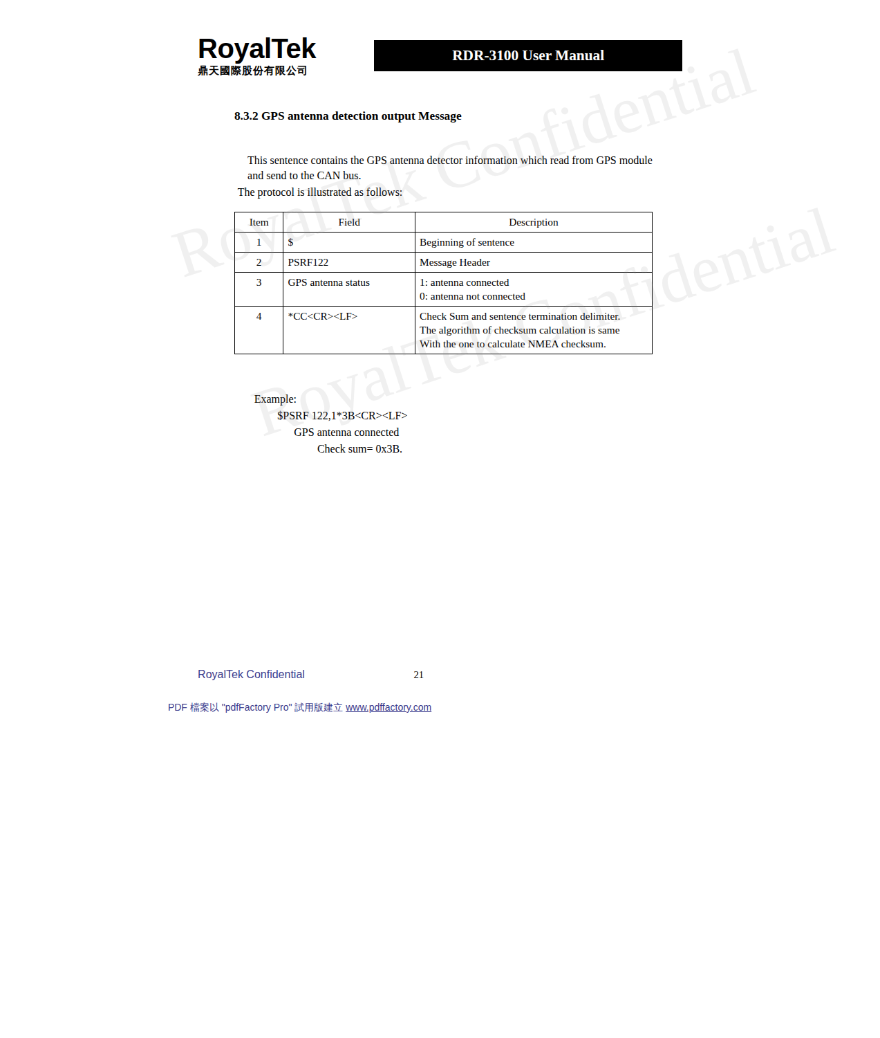RoyalTek Confidential RoyalTek Confidential
RoyalTek
鼎天國際股份有限公司
RDR-3100 User Manual
8.3.2 GPS antenna detection output Message
This sentence contains the GPS antenna detector information which read from GPS module and send to the CAN bus.
The protocol is illustrated as follows:
| Item | Field | Description |
| --- | --- | --- |
| 1 | $ | Beginning of sentence |
| 2 | PSRF122 | Message Header |
| 3 | GPS antenna status | 1: antenna connected 0: antenna not connected |
| 4 | *CC<CR><LF> | Check Sum and sentence termination delimiter. The algorithm of checksum calculation is same With the one to calculate NMEA checksum. |
Example:
$PSRF 122,1*3B<CR><LF>
GPS antenna connected
Check sum= 0x3B.
RoyalTek Confidential 21
PDF 檔案以 "pdfFactory Pro" 試用版建立 www.pdffactory.com